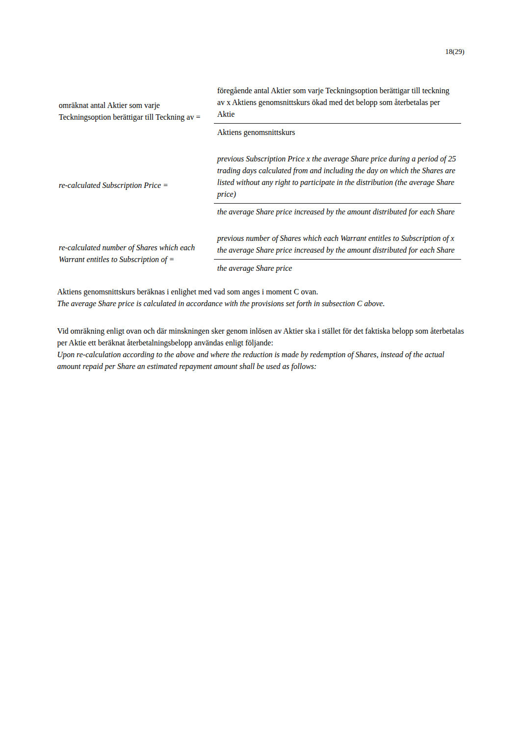18(29)
| omräknat antal Aktier som varje Teckningsoption berättigar till Teckning av = | föregående antal Aktier som varje Teckningsoption berättigar till teckning av x Aktiens genomsnittskurs ökad med det belopp som återbetalas per Aktie Aktiens genomsnittskurs |
| re-calculated Subscription Price = | previous Subscription Price x the average Share price during a period of 25 trading days calculated from and including the day on which the Shares are listed without any right to participate in the distribution (the average Share price) the average Share price increased by the amount distributed for each Share |
| re-calculated number of Shares which each Warrant entitles to Subscription of = | previous number of Shares which each Warrant entitles to Subscription of x the average Share price increased by the amount distributed for each Share the average Share price |
Aktiens genomsnittskurs beräknas i enlighet med vad som anges i moment C ovan.
The average Share price is calculated in accordance with the provisions set forth in subsection C above.
Vid omräkning enligt ovan och där minskningen sker genom inlösen av Aktier ska i stället för det faktiska belopp som återbetalas per Aktie ett beräknat återbetalningsbelopp användas enligt följande:
Upon re-calculation according to the above and where the reduction is made by redemption of Shares, instead of the actual amount repaid per Share an estimated repayment amount shall be used as follows: